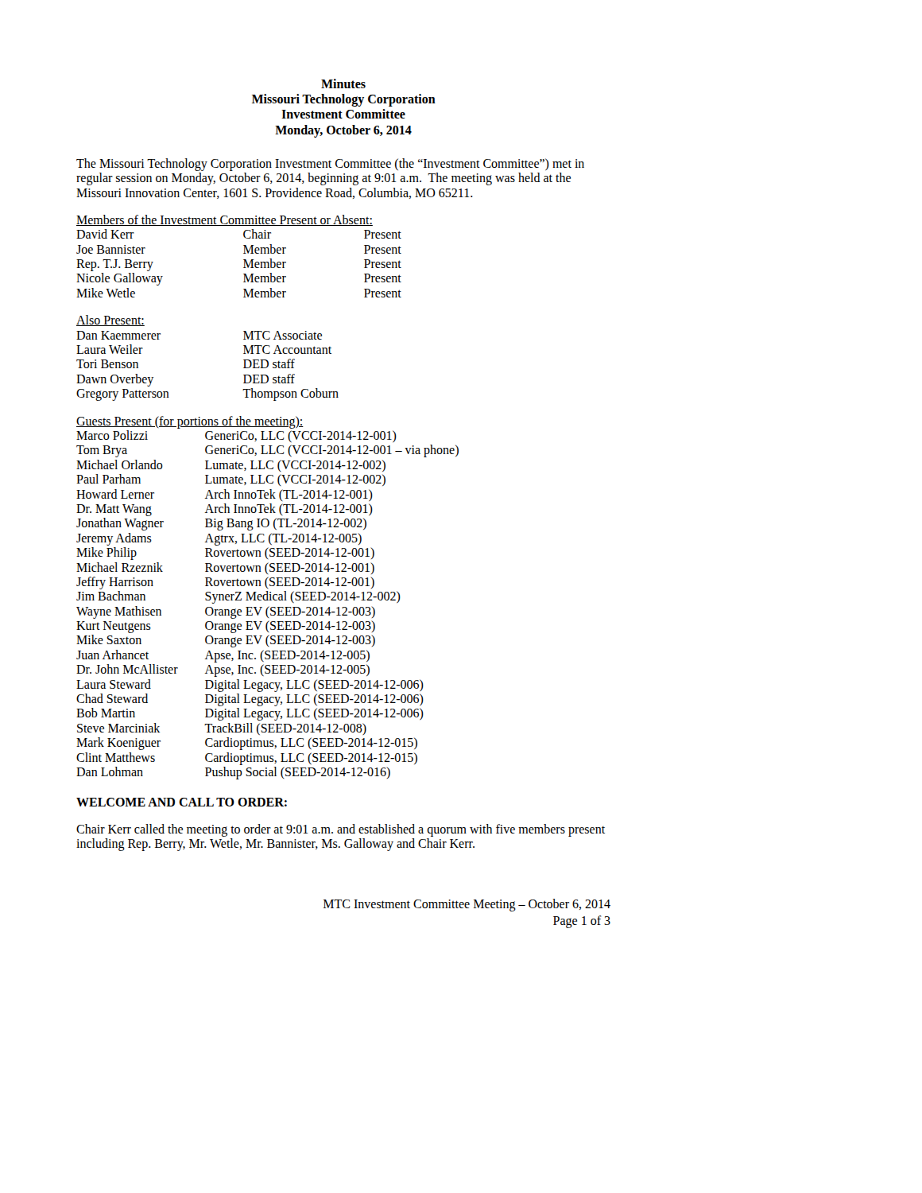Minutes
Missouri Technology Corporation
Investment Committee
Monday, October 6, 2014
The Missouri Technology Corporation Investment Committee (the “Investment Committee”) met in regular session on Monday, October 6, 2014, beginning at 9:01 a.m. The meeting was held at the Missouri Innovation Center, 1601 S. Providence Road, Columbia, MO 65211.
Members of the Investment Committee Present or Absent:
| David Kerr | Chair | Present |
| Joe Bannister | Member | Present |
| Rep. T.J. Berry | Member | Present |
| Nicole Galloway | Member | Present |
| Mike Wetle | Member | Present |
Also Present:
| Dan Kaemmerer | MTC Associate |
| Laura Weiler | MTC Accountant |
| Tori Benson | DED staff |
| Dawn Overbey | DED staff |
| Gregory Patterson | Thompson Coburn |
Guests Present (for portions of the meeting):
| Marco Polizzi | GeneriCo, LLC (VCCI-2014-12-001) |
| Tom Brya | GeneriCo, LLC (VCCI-2014-12-001 – via phone) |
| Michael Orlando | Lumate, LLC (VCCI-2014-12-002) |
| Paul Parham | Lumate, LLC (VCCI-2014-12-002) |
| Howard Lerner | Arch InnoTek (TL-2014-12-001) |
| Dr. Matt Wang | Arch InnoTek (TL-2014-12-001) |
| Jonathan Wagner | Big Bang IO (TL-2014-12-002) |
| Jeremy Adams | Agtrx, LLC (TL-2014-12-005) |
| Mike Philip | Rovertown (SEED-2014-12-001) |
| Michael Rzeznik | Rovertown (SEED-2014-12-001) |
| Jeffry Harrison | Rovertown (SEED-2014-12-001) |
| Jim Bachman | SynerZ Medical (SEED-2014-12-002) |
| Wayne Mathisen | Orange EV (SEED-2014-12-003) |
| Kurt Neutgens | Orange EV (SEED-2014-12-003) |
| Mike Saxton | Orange EV (SEED-2014-12-003) |
| Juan Arhancet | Apse, Inc. (SEED-2014-12-005) |
| Dr. John McAllister | Apse, Inc. (SEED-2014-12-005) |
| Laura Steward | Digital Legacy, LLC (SEED-2014-12-006) |
| Chad Steward | Digital Legacy, LLC (SEED-2014-12-006) |
| Bob Martin | Digital Legacy, LLC (SEED-2014-12-006) |
| Steve Marciniak | TrackBill (SEED-2014-12-008) |
| Mark Koeniguer | Cardioptimus, LLC (SEED-2014-12-015) |
| Clint Matthews | Cardioptimus, LLC (SEED-2014-12-015) |
| Dan Lohman | Pushup Social (SEED-2014-12-016) |
WELCOME AND CALL TO ORDER:
Chair Kerr called the meeting to order at 9:01 a.m. and established a quorum with five members present including Rep. Berry, Mr. Wetle, Mr. Bannister, Ms. Galloway and Chair Kerr.
MTC Investment Committee Meeting – October 6, 2014
Page 1 of 3